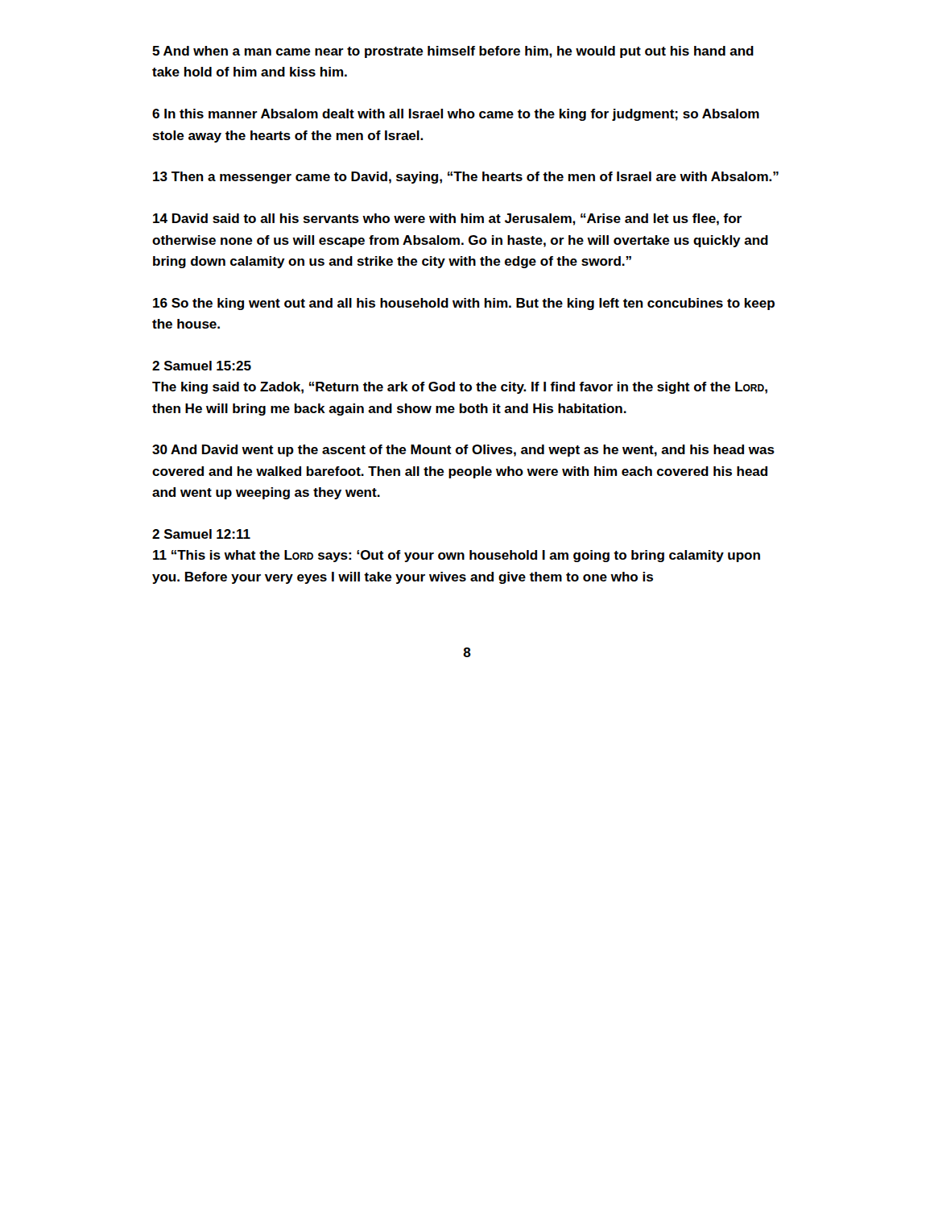5 And when a man came near to prostrate himself before him, he would put out his hand and take hold of him and kiss him.
6 In this manner Absalom dealt with all Israel who came to the king for judgment; so Absalom stole away the hearts of the men of Israel.
13 Then a messenger came to David, saying, “The hearts of the men of Israel are with Absalom.”
14 David said to all his servants who were with him at Jerusalem, “Arise and let us flee, for otherwise none of us will escape from Absalom. Go in haste, or he will overtake us quickly and bring down calamity on us and strike the city with the edge of the sword.”
16 So the king went out and all his household with him. But the king left ten concubines to keep the house.
2 Samuel 15:25
The king said to Zadok, “Return the ark of God to the city. If I find favor in the sight of the Lord, then He will bring me back again and show me both it and His habitation.
30 And David went up the ascent of the Mount of Olives, and wept as he went, and his head was covered and he walked barefoot. Then all the people who were with him each covered his head and went up weeping as they went.
2 Samuel 12:11
11 “This is what the Lord says: ‘Out of your own household I am going to bring calamity upon you. Before your very eyes I will take your wives and give them to one who is
8